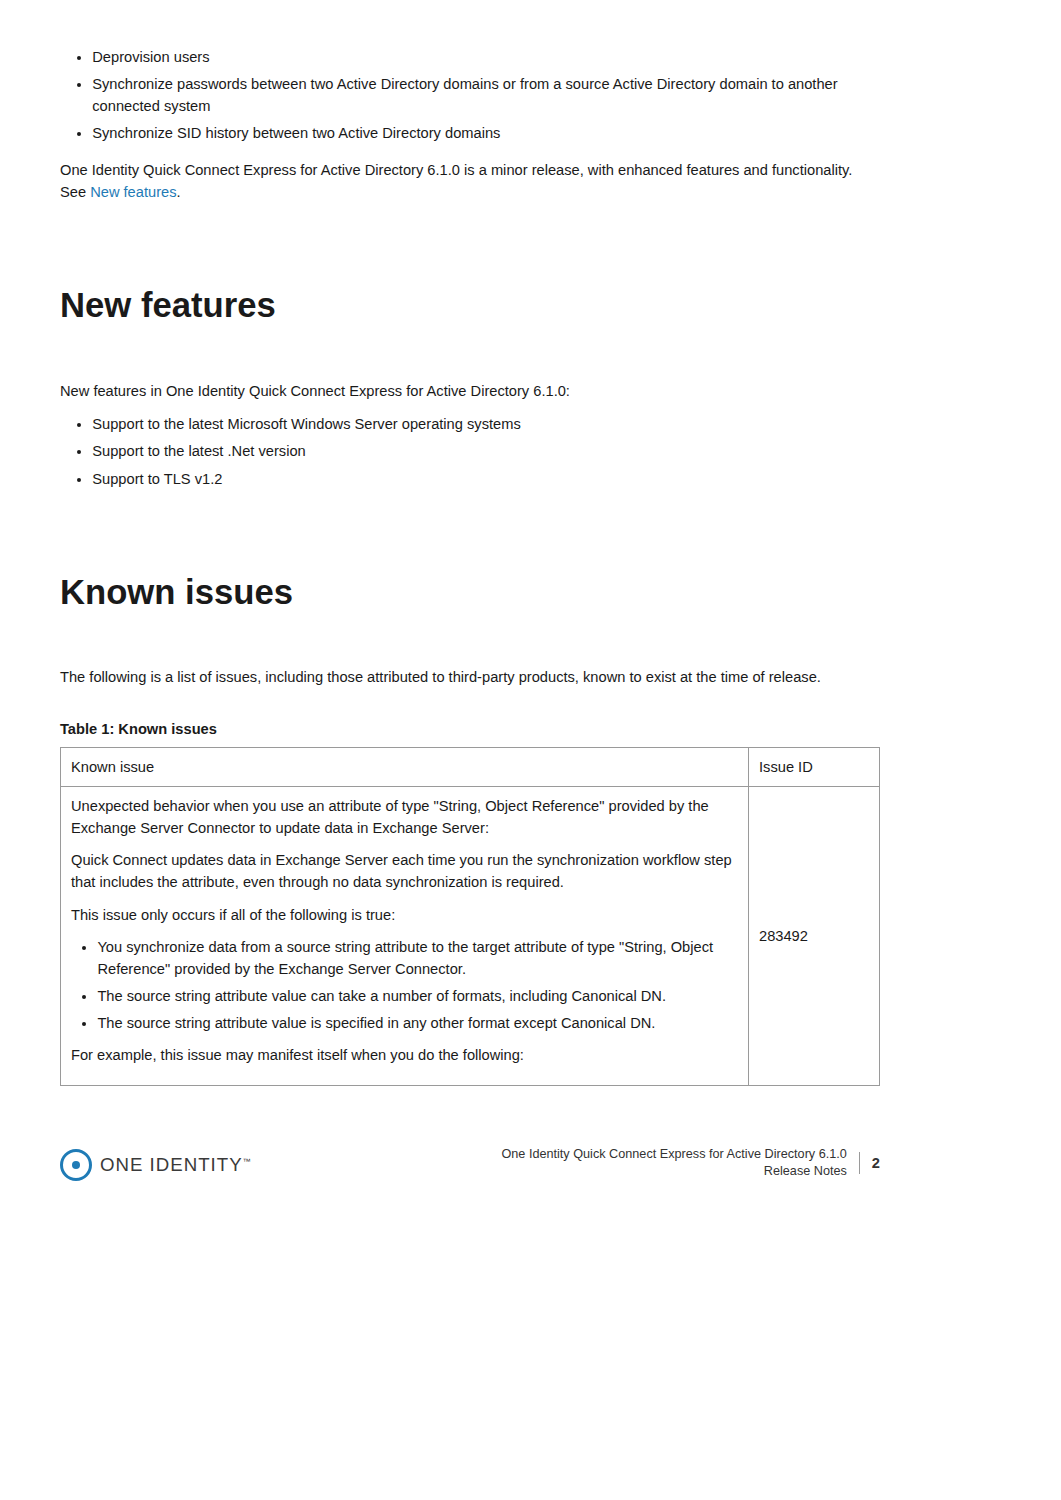Deprovision users
Synchronize passwords between two Active Directory domains or from a source Active Directory domain to another connected system
Synchronize SID history between two Active Directory domains
One Identity Quick Connect Express for Active Directory 6.1.0 is a minor release, with enhanced features and functionality. See New features.
New features
New features in One Identity Quick Connect Express for Active Directory 6.1.0:
Support to the latest Microsoft Windows Server operating systems
Support to the latest .Net version
Support to TLS v1.2
Known issues
The following is a list of issues, including those attributed to third-party products, known to exist at the time of release.
Table 1: Known issues
| Known issue | Issue ID |
| --- | --- |
| Unexpected behavior when you use an attribute of type "String, Object Reference" provided by the Exchange Server Connector to update data in Exchange Server: Quick Connect updates data in Exchange Server each time you run the synchronization workflow step that includes the attribute, even through no data synchronization is required. This issue only occurs if all of the following is true: You synchronize data from a source string attribute to the target attribute of type "String, Object Reference" provided by the Exchange Server Connector. The source string attribute value can take a number of formats, including Canonical DN. The source string attribute value is specified in any other format except Canonical DN. For example, this issue may manifest itself when you do the following: | 283492 |
ONE IDENTITY™
One Identity Quick Connect Express for Active Directory 6.1.0
Release Notes
2